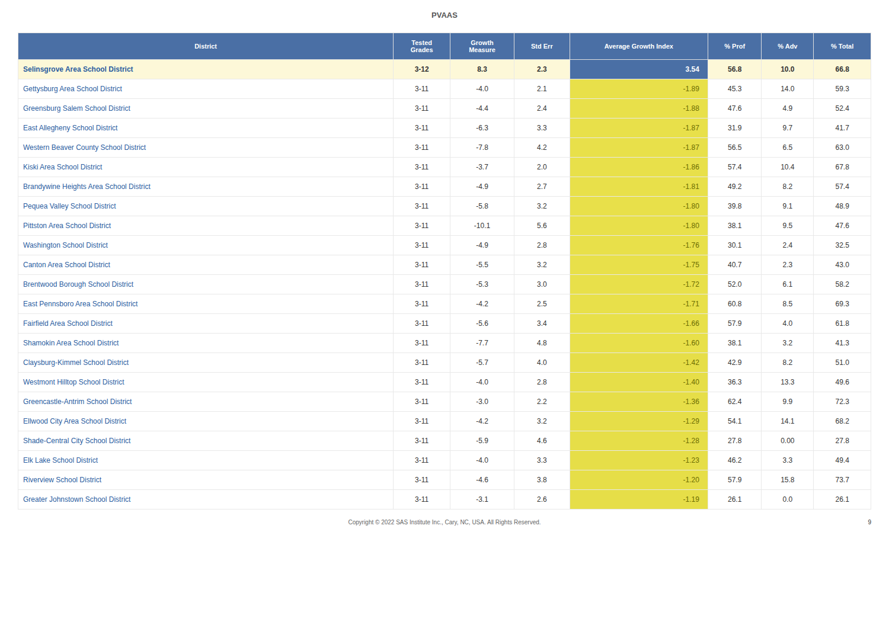PVAAS
| District | Tested Grades | Growth Measure | Std Err | Average Growth Index | % Prof | % Adv | % Total |
| --- | --- | --- | --- | --- | --- | --- | --- |
| Selinsgrove Area School District | 3-12 | 8.3 | 2.3 | 3.54 | 56.8 | 10.0 | 66.8 |
| Gettysburg Area School District | 3-11 | -4.0 | 2.1 | -1.89 | 45.3 | 14.0 | 59.3 |
| Greensburg Salem School District | 3-11 | -4.4 | 2.4 | -1.88 | 47.6 | 4.9 | 52.4 |
| East Allegheny School District | 3-11 | -6.3 | 3.3 | -1.87 | 31.9 | 9.7 | 41.7 |
| Western Beaver County School District | 3-11 | -7.8 | 4.2 | -1.87 | 56.5 | 6.5 | 63.0 |
| Kiski Area School District | 3-11 | -3.7 | 2.0 | -1.86 | 57.4 | 10.4 | 67.8 |
| Brandywine Heights Area School District | 3-11 | -4.9 | 2.7 | -1.81 | 49.2 | 8.2 | 57.4 |
| Pequea Valley School District | 3-11 | -5.8 | 3.2 | -1.80 | 39.8 | 9.1 | 48.9 |
| Pittston Area School District | 3-11 | -10.1 | 5.6 | -1.80 | 38.1 | 9.5 | 47.6 |
| Washington School District | 3-11 | -4.9 | 2.8 | -1.76 | 30.1 | 2.4 | 32.5 |
| Canton Area School District | 3-11 | -5.5 | 3.2 | -1.75 | 40.7 | 2.3 | 43.0 |
| Brentwood Borough School District | 3-11 | -5.3 | 3.0 | -1.72 | 52.0 | 6.1 | 58.2 |
| East Pennsboro Area School District | 3-11 | -4.2 | 2.5 | -1.71 | 60.8 | 8.5 | 69.3 |
| Fairfield Area School District | 3-11 | -5.6 | 3.4 | -1.66 | 57.9 | 4.0 | 61.8 |
| Shamokin Area School District | 3-11 | -7.7 | 4.8 | -1.60 | 38.1 | 3.2 | 41.3 |
| Claysburg-Kimmel School District | 3-11 | -5.7 | 4.0 | -1.42 | 42.9 | 8.2 | 51.0 |
| Westmont Hilltop School District | 3-11 | -4.0 | 2.8 | -1.40 | 36.3 | 13.3 | 49.6 |
| Greencastle-Antrim School District | 3-11 | -3.0 | 2.2 | -1.36 | 62.4 | 9.9 | 72.3 |
| Ellwood City Area School District | 3-11 | -4.2 | 3.2 | -1.29 | 54.1 | 14.1 | 68.2 |
| Shade-Central City School District | 3-11 | -5.9 | 4.6 | -1.28 | 27.8 | 0.00 | 27.8 |
| Elk Lake School District | 3-11 | -4.0 | 3.3 | -1.23 | 46.2 | 3.3 | 49.4 |
| Riverview School District | 3-11 | -4.6 | 3.8 | -1.20 | 57.9 | 15.8 | 73.7 |
| Greater Johnstown School District | 3-11 | -3.1 | 2.6 | -1.19 | 26.1 | 0.0 | 26.1 |
Copyright © 2022 SAS Institute Inc., Cary, NC, USA. All Rights Reserved. 9